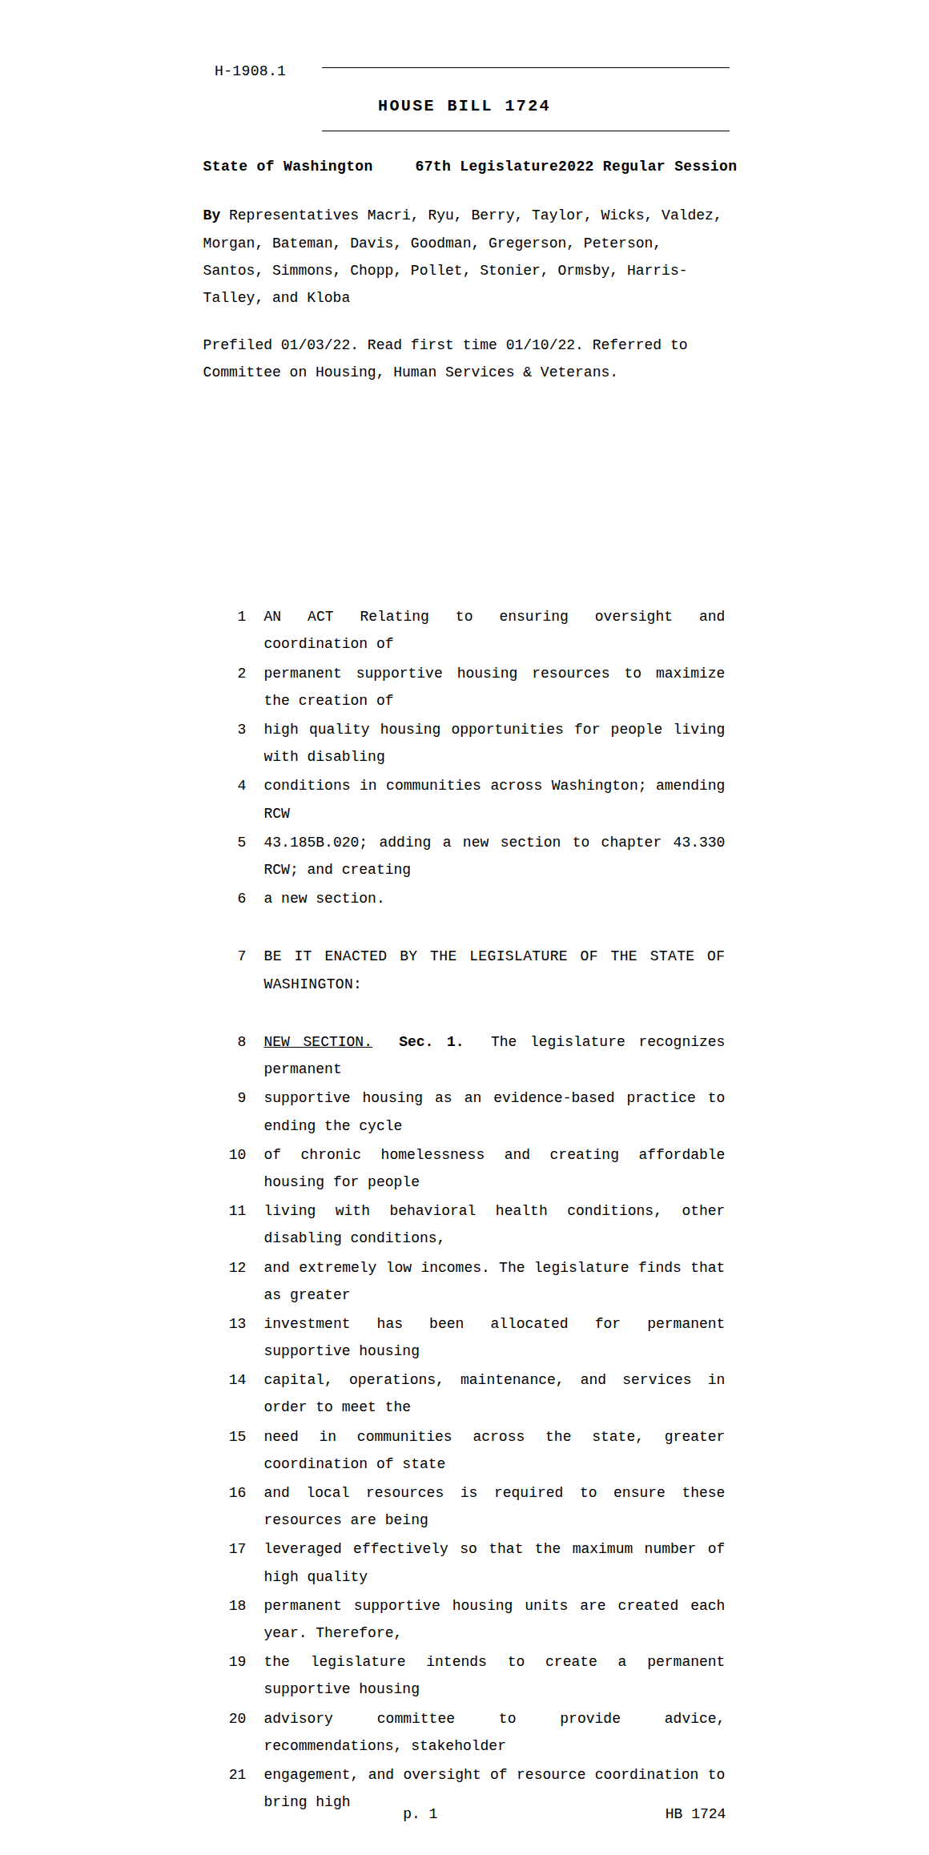H-1908.1
HOUSE BILL 1724
State of Washington 67th Legislature 2022 Regular Session
By Representatives Macri, Ryu, Berry, Taylor, Wicks, Valdez, Morgan, Bateman, Davis, Goodman, Gregerson, Peterson, Santos, Simmons, Chopp, Pollet, Stonier, Ormsby, Harris-Talley, and Kloba
Prefiled 01/03/22. Read first time 01/10/22. Referred to Committee on Housing, Human Services & Veterans.
| 1 | AN ACT Relating to ensuring oversight and coordination of |
| 2 | permanent supportive housing resources to maximize the creation of |
| 3 | high quality housing opportunities for people living with disabling |
| 4 | conditions in communities across Washington; amending RCW |
| 5 | 43.185B.020; adding a new section to chapter 43.330 RCW; and creating |
| 6 | a new section. |
| 7 | BE IT ENACTED BY THE LEGISLATURE OF THE STATE OF WASHINGTON: |
| 8 | NEW SECTION. Sec. 1. The legislature recognizes permanent |
| 9 | supportive housing as an evidence-based practice to ending the cycle |
| 10 | of chronic homelessness and creating affordable housing for people |
| 11 | living with behavioral health conditions, other disabling conditions, |
| 12 | and extremely low incomes. The legislature finds that as greater |
| 13 | investment has been allocated for permanent supportive housing |
| 14 | capital, operations, maintenance, and services in order to meet the |
| 15 | need in communities across the state, greater coordination of state |
| 16 | and local resources is required to ensure these resources are being |
| 17 | leveraged effectively so that the maximum number of high quality |
| 18 | permanent supportive housing units are created each year. Therefore, |
| 19 | the legislature intends to create a permanent supportive housing |
| 20 | advisory committee to provide advice, recommendations, stakeholder |
| 21 | engagement, and oversight of resource coordination to bring high |
p. 1 HB 1724